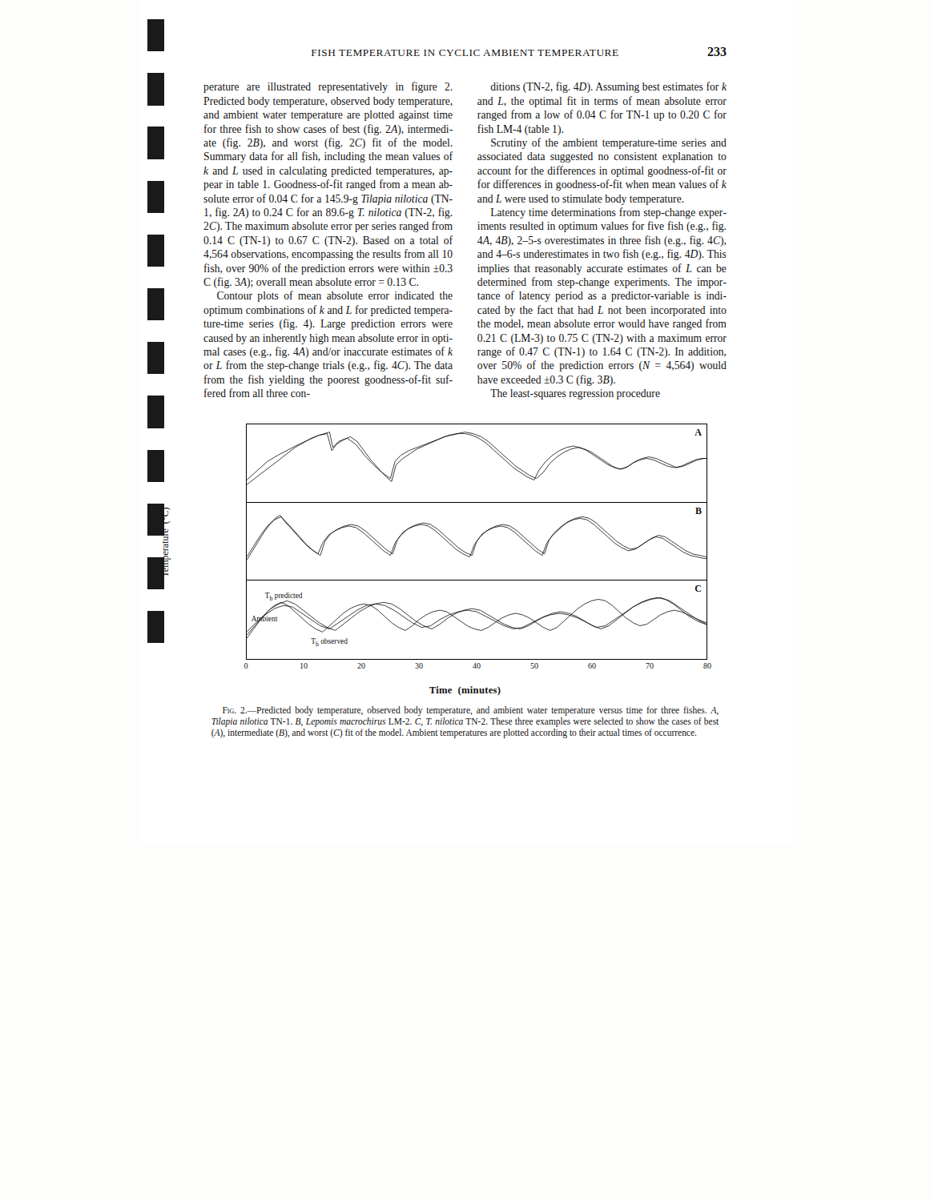Fish Temperature in Cyclic Ambient Temperature 233
perature are illustrated representatively in figure 2. Predicted body temperature, observed body temperature, and ambient water temperature are plotted against time for three fish to show cases of best (fig. 2A), intermediate (fig. 2B), and worst (fig. 2C) fit of the model. Summary data for all fish, including the mean values of k and L used in calculating predicted temperatures, appear in table 1. Goodness-of-fit ranged from a mean absolute error of 0.04 C for a 145.9-g Tilapia nilotica (TN-1, fig. 2A) to 0.24 C for an 89.6-g T. nilotica (TN-2, fig. 2C). The maximum absolute error per series ranged from 0.14 C (TN-1) to 0.67 C (TN-2). Based on a total of 4,564 observations, encompassing the results from all 10 fish, over 90% of the prediction errors were within ±0.3 C (fig. 3A); overall mean absolute error = 0.13 C.
Contour plots of mean absolute error indicated the optimum combinations of k and L for predicted temperature-time series (fig. 4). Large prediction errors were caused by an inherently high mean absolute error in optimal cases (e.g., fig. 4A) and/or inaccurate estimates of k or L from the step-change trials (e.g., fig. 4C). The data from the fish yielding the poorest goodness-of-fit suffered from all three con-
ditions (TN-2, fig. 4D). Assuming best estimates for k and L, the optimal fit in terms of mean absolute error ranged from a low of 0.04 C for TN-1 up to 0.20 C for fish LM-4 (table 1).
Scrutiny of the ambient temperature-time series and associated data suggested no consistent explanation to account for the differences in optimal goodness-of-fit or for differences in goodness-of-fit when mean values of k and L were used to stimulate body temperature.
Latency time determinations from step-change experiments resulted in optimum values for five fish (e.g., fig. 4A, 4B), 2–5-s overestimates in three fish (e.g., fig. 4C), and 4–6-s underestimates in two fish (e.g., fig. 4D). This implies that reasonably accurate estimates of L can be determined from step-change experiments. The importance of latency period as a predictor-variable is indicated by the fact that had L not been incorporated into the model, mean absolute error would have ranged from 0.21 C (LM-3) to 0.75 C (TN-2) with a maximum error range of 0.47 C (TN-1) to 1.64 C (TN-2). In addition, over 50% of the prediction errors (N = 4,564) would have exceeded ±0.3 C (fig. 3B).
The least-squares regression procedure
Temperature (°C)
32 28 24 20 16
A
32 28 24 20 16
B
32 28 24 20 16
C Tb predicted Ambient Tb observed
0 10 20 30 40 50 60 70 80
Time (minutes)
Fig. 2.—Predicted body temperature, observed body temperature, and ambient water temperature versus time for three fishes. A, Tilapia nilotica TN-1. B, Lepomis macrochirus LM-2. C, T. nilotica TN-2. These three examples were selected to show the cases of best (A), intermediate (B), and worst (C) fit of the model. Ambient temperatures are plotted according to their actual times of occurrence.